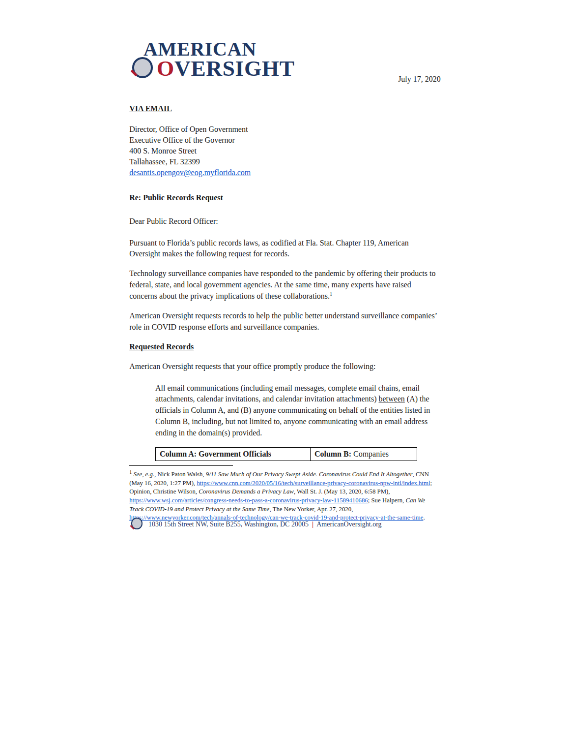AMERICAN
OVERSIGHT
July 17, 2020
VIA EMAIL
Director, Office of Open Government
Executive Office of the Governor
400 S. Monroe Street
Tallahassee, FL 32399
desantis.opengov@eog.myflorida.com
Re: Public Records Request
Dear Public Record Officer:
Pursuant to Florida’s public records laws, as codified at Fla. Stat. Chapter 119, American Oversight makes the following request for records.
Technology surveillance companies have responded to the pandemic by offering their products to federal, state, and local government agencies. At the same time, many experts have raised concerns about the privacy implications of these collaborations.1
American Oversight requests records to help the public better understand surveillance companies’ role in COVID response efforts and surveillance companies.
Requested Records
American Oversight requests that your office promptly produce the following:
All email communications (including email messages, complete email chains, email attachments, calendar invitations, and calendar invitation attachments) between (A) the officials in Column A, and (B) anyone communicating on behalf of the entities listed in Column B, including, but not limited to, anyone communicating with an email address ending in the domain(s) provided.
| Column A: Government Officials | Column B: Companies |
| --- | --- |
1 See, e.g., Nick Paton Walsh, 9/11 Saw Much of Our Privacy Swept Aside. Coronavirus Could End It Altogether, CNN (May 16, 2020, 1:27 PM), https://www.cnn.com/2020/05/16/tech/surveillance-privacy-coronavirus-npw-intl/index.html; Opinion, Christine Wilson, Coronavirus Demands a Privacy Law, Wall St. J. (May 13, 2020, 6:58 PM), https://www.wsj.com/articles/congress-needs-to-pass-a-coronavirus-privacy-law-11589410686; Sue Halpern, Can We Track COVID-19 and Protect Privacy at the Same Time, The New Yorker, Apr. 27, 2020, https://www.newyorker.com/tech/annals-of-technology/can-we-track-covid-19-and-protect-privacy-at-the-same-time.
1030 15th Street NW, Suite B255, Washington, DC 20005 | AmericanOversight.org